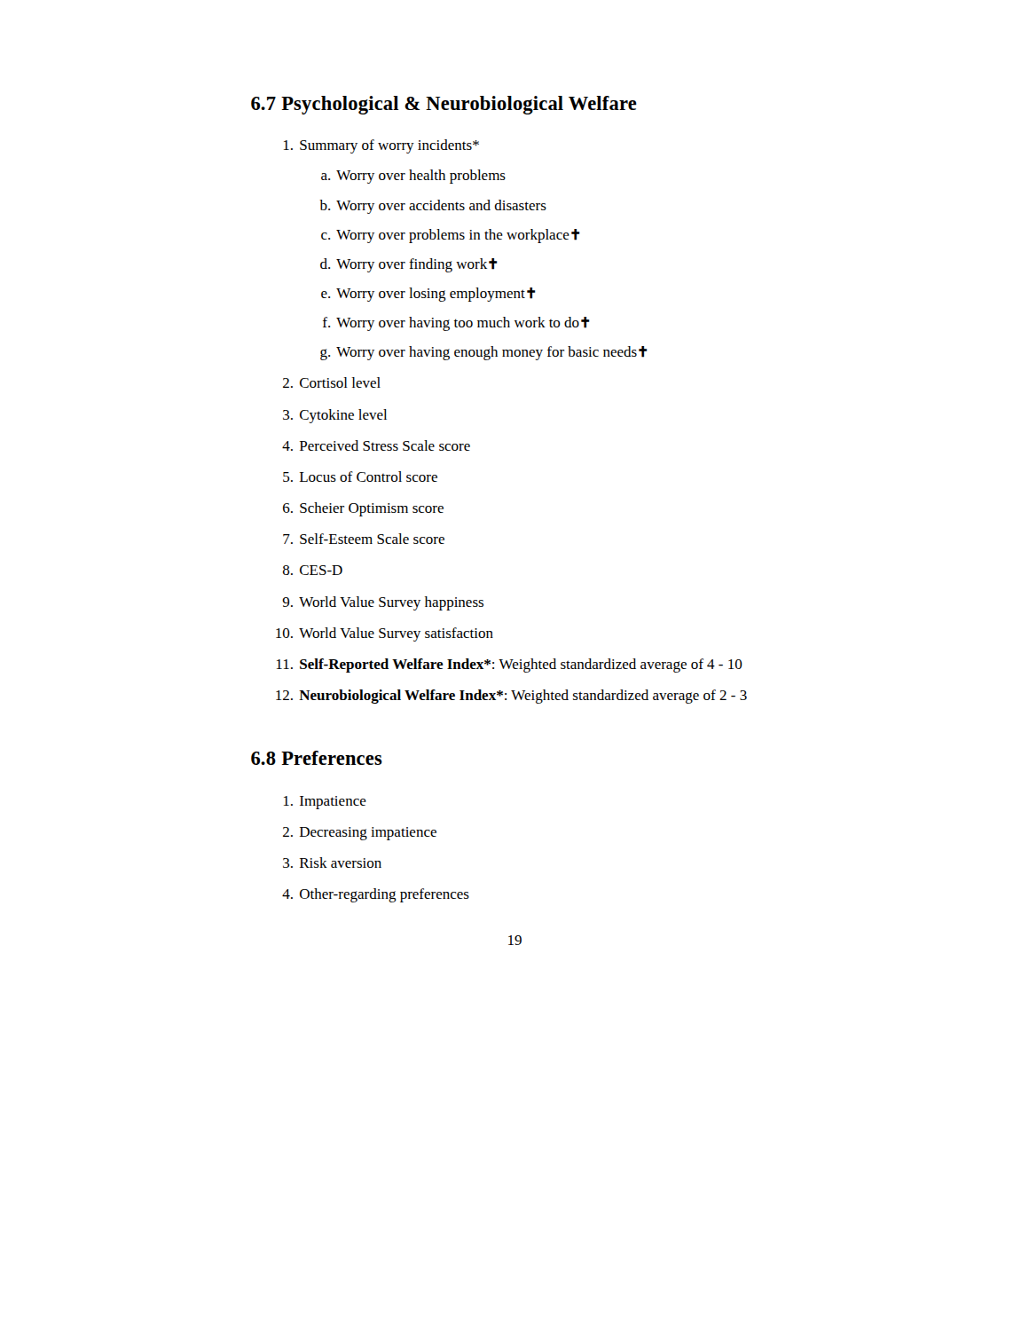6.7 Psychological & Neurobiological Welfare
Summary of worry incidents*
Worry over health problems
Worry over accidents and disasters
Worry over problems in the workplace✝
Worry over finding work✝
Worry over losing employment✝
Worry over having too much work to do✝
Worry over having enough money for basic needs✝
Cortisol level
Cytokine level
Perceived Stress Scale score
Locus of Control score
Scheier Optimism score
Self-Esteem Scale score
CES-D
World Value Survey happiness
World Value Survey satisfaction
Self-Reported Welfare Index*: Weighted standardized average of 4 - 10
Neurobiological Welfare Index*: Weighted standardized average of 2 - 3
6.8 Preferences
Impatience
Decreasing impatience
Risk aversion
Other-regarding preferences
19